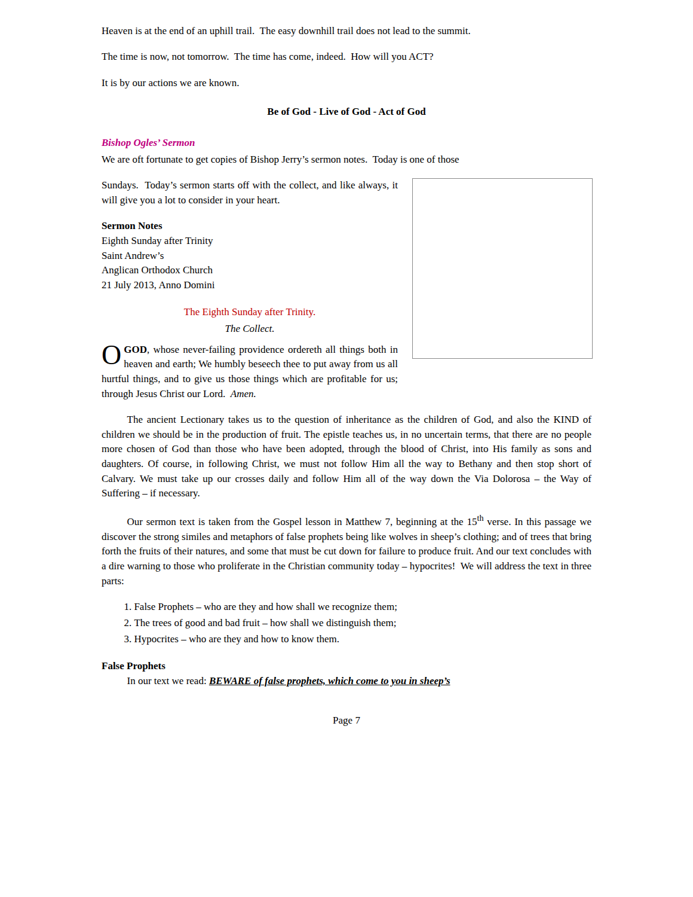Heaven is at the end of an uphill trail. The easy downhill trail does not lead to the summit.
The time is now, not tomorrow. The time has come, indeed. How will you ACT?
It is by our actions we are known.
Be of God - Live of God - Act of God
Bishop Ogles’ Sermon
We are oft fortunate to get copies of Bishop Jerry’s sermon notes. Today is one of those
Sundays. Today’s sermon starts off with the collect, and like always, it will give you a lot to consider in your heart.
Sermon Notes
Eighth Sunday after Trinity
Saint Andrew’s
Anglican Orthodox Church
21 July 2013, Anno Domini
The Eighth Sunday after Trinity.
The Collect.
OGOD, whose never-failing providence ordereth all things both in heaven and earth; We humbly beseech thee to put away from us all hurtful things, and to give us those things which are profitable for us; through Jesus Christ our Lord. Amen.
The ancient Lectionary takes us to the question of inheritance as the children of God, and also the KIND of children we should be in the production of fruit. The epistle teaches us, in no uncertain terms, that there are no people more chosen of God than those who have been adopted, through the blood of Christ, into His family as sons and daughters. Of course, in following Christ, we must not follow Him all the way to Bethany and then stop short of Calvary. We must take up our crosses daily and follow Him all of the way down the Via Dolorosa – the Way of Suffering – if necessary.
Our sermon text is taken from the Gospel lesson in Matthew 7, beginning at the 15th verse. In this passage we discover the strong similes and metaphors of false prophets being like wolves in sheep’s clothing; and of trees that bring forth the fruits of their natures, and some that must be cut down for failure to produce fruit. And our text concludes with a dire warning to those who proliferate in the Christian community today – hypocrites! We will address the text in three parts:
False Prophets – who are they and how shall we recognize them;
The trees of good and bad fruit – how shall we distinguish them;
Hypocrites – who are they and how to know them.
False Prophets
In our text we read: BEWARE of false prophets, which come to you in sheep’s
Page 7